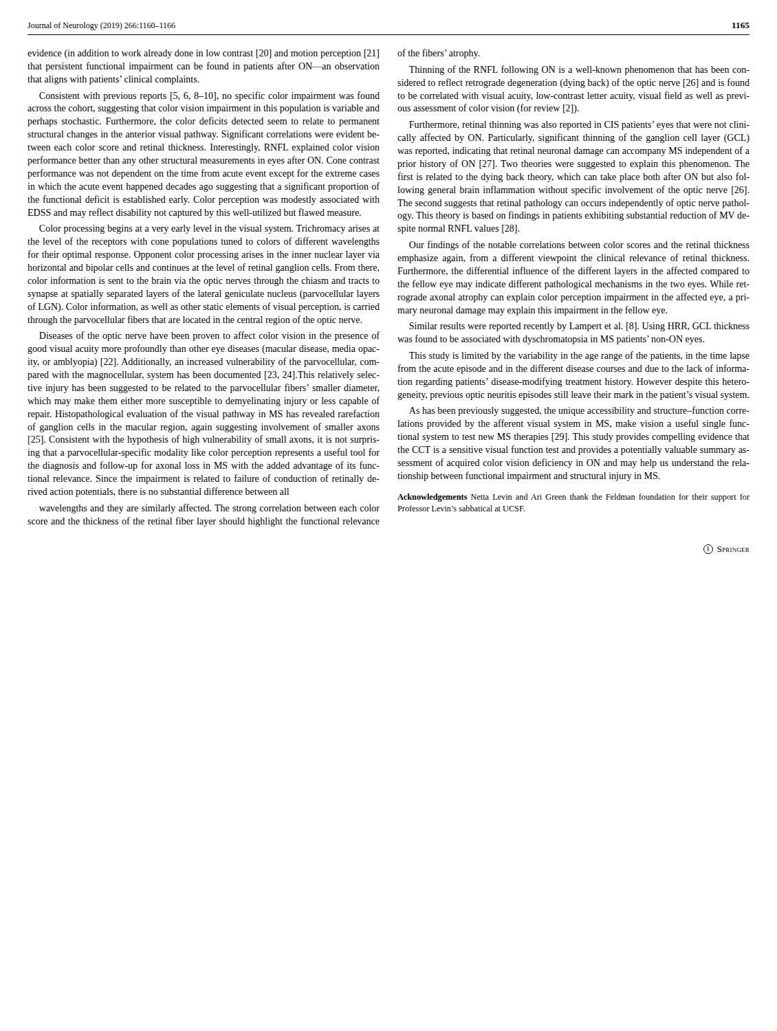Journal of Neurology (2019) 266:1160–1166
1165
evidence (in addition to work already done in low contrast [20] and motion perception [21] that persistent functional impairment can be found in patients after ON—an observation that aligns with patients’ clinical complaints.
Consistent with previous reports [5, 6, 8–10], no specific color impairment was found across the cohort, suggesting that color vision impairment in this population is variable and perhaps stochastic. Furthermore, the color deficits detected seem to relate to permanent structural changes in the anterior visual pathway. Significant correlations were evident between each color score and retinal thickness. Interestingly, RNFL explained color vision performance better than any other structural measurements in eyes after ON. Cone contrast performance was not dependent on the time from acute event except for the extreme cases in which the acute event happened decades ago suggesting that a significant proportion of the functional deficit is established early. Color perception was modestly associated with EDSS and may reflect disability not captured by this well-utilized but flawed measure.
Color processing begins at a very early level in the visual system. Trichromacy arises at the level of the receptors with cone populations tuned to colors of different wavelengths for their optimal response. Opponent color processing arises in the inner nuclear layer via horizontal and bipolar cells and continues at the level of retinal ganglion cells. From there, color information is sent to the brain via the optic nerves through the chiasm and tracts to synapse at spatially separated layers of the lateral geniculate nucleus (parvocellular layers of LGN). Color information, as well as other static elements of visual perception, is carried through the parvocellular fibers that are located in the central region of the optic nerve.
Diseases of the optic nerve have been proven to affect color vision in the presence of good visual acuity more profoundly than other eye diseases (macular disease, media opacity, or amblyopia) [22]. Additionally, an increased vulnerability of the parvocellular, compared with the magnocellular, system has been documented [23, 24].This relatively selective injury has been suggested to be related to the parvocellular fibers’ smaller diameter, which may make them either more susceptible to demyelinating injury or less capable of repair. Histopathological evaluation of the visual pathway in MS has revealed rarefaction of ganglion cells in the macular region, again suggesting involvement of smaller axons [25]. Consistent with the hypothesis of high vulnerability of small axons, it is not surprising that a parvocellular-specific modality like color perception represents a useful tool for the diagnosis and follow-up for axonal loss in MS with the added advantage of its functional relevance. Since the impairment is related to failure of conduction of retinally derived action potentials, there is no substantial difference between all
wavelengths and they are similarly affected. The strong correlation between each color score and the thickness of the retinal fiber layer should highlight the functional relevance of the fibers’ atrophy.
Thinning of the RNFL following ON is a well-known phenomenon that has been considered to reflect retrograde degeneration (dying back) of the optic nerve [26] and is found to be correlated with visual acuity, low-contrast letter acuity, visual field as well as previous assessment of color vision (for review [2]).
Furthermore, retinal thinning was also reported in CIS patients’ eyes that were not clinically affected by ON. Particularly, significant thinning of the ganglion cell layer (GCL) was reported, indicating that retinal neuronal damage can accompany MS independent of a prior history of ON [27]. Two theories were suggested to explain this phenomenon. The first is related to the dying back theory, which can take place both after ON but also following general brain inflammation without specific involvement of the optic nerve [26]. The second suggests that retinal pathology can occurs independently of optic nerve pathology. This theory is based on findings in patients exhibiting substantial reduction of MV despite normal RNFL values [28].
Our findings of the notable correlations between color scores and the retinal thickness emphasize again, from a different viewpoint the clinical relevance of retinal thickness. Furthermore, the differential influence of the different layers in the affected compared to the fellow eye may indicate different pathological mechanisms in the two eyes. While retrograde axonal atrophy can explain color perception impairment in the affected eye, a primary neuronal damage may explain this impairment in the fellow eye.
Similar results were reported recently by Lampert et al. [8]. Using HRR, GCL thickness was found to be associated with dyschromatopsia in MS patients’ non-ON eyes.
This study is limited by the variability in the age range of the patients, in the time lapse from the acute episode and in the different disease courses and due to the lack of information regarding patients’ disease-modifying treatment history. However despite this heterogeneity, previous optic neuritis episodes still leave their mark in the patient’s visual system.
As has been previously suggested, the unique accessibility and structure–function correlations provided by the afferent visual system in MS, make vision a useful single functional system to test new MS therapies [29]. This study provides compelling evidence that the CCT is a sensitive visual function test and provides a potentially valuable summary assessment of acquired color vision deficiency in ON and may help us understand the relationship between functional impairment and structural injury in MS.
Acknowledgements Netta Levin and Ari Green thank the Feldman foundation for their support for Professor Levin’s sabbatical at UCSF.
Springer